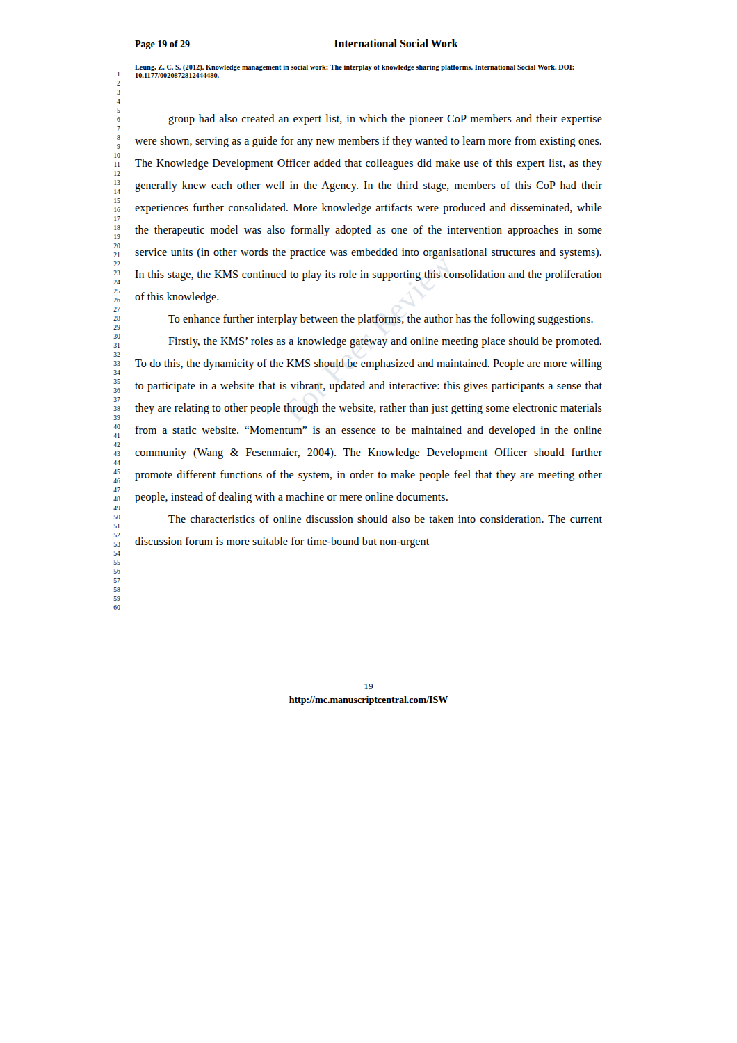1
2
3
4
5
6
7
8
9
10
11
12
13
14
15
16
17
18
19
20
21
22
23
24
25
26
27
28
29
30
31
32
33
34
35
36
37
38
39
40
41
42
43
44
45
46
47
48
49
50
51
52
53
54
55
56
57
58
59
60
Page 19 of 29 International Social Work
Leung, Z. C. S. (2012). Knowledge management in social work: The interplay of knowledge sharing platforms. International Social Work. DOI: 10.1177/0020872812444480.
For Peer Review
group had also created an expert list, in which the pioneer CoP members and their expertise were shown, serving as a guide for any new members if they wanted to learn more from existing ones. The Knowledge Development Officer added that colleagues did make use of this expert list, as they generally knew each other well in the Agency. In the third stage, members of this CoP had their experiences further consolidated. More knowledge artifacts were produced and disseminated, while the therapeutic model was also formally adopted as one of the intervention approaches in some service units (in other words the practice was embedded into organisational structures and systems). In this stage, the KMS continued to play its role in supporting this consolidation and the proliferation of this knowledge.
To enhance further interplay between the platforms, the author has the following suggestions.
Firstly, the KMS’ roles as a knowledge gateway and online meeting place should be promoted. To do this, the dynamicity of the KMS should be emphasized and maintained. People are more willing to participate in a website that is vibrant, updated and interactive: this gives participants a sense that they are relating to other people through the website, rather than just getting some electronic materials from a static website. “Momentum” is an essence to be maintained and developed in the online community (Wang & Fesenmaier, 2004). The Knowledge Development Officer should further promote different functions of the system, in order to make people feel that they are meeting other people, instead of dealing with a machine or mere online documents.
The characteristics of online discussion should also be taken into consideration. The current discussion forum is more suitable for time-bound but non-urgent
19
http://mc.manuscriptcentral.com/ISW